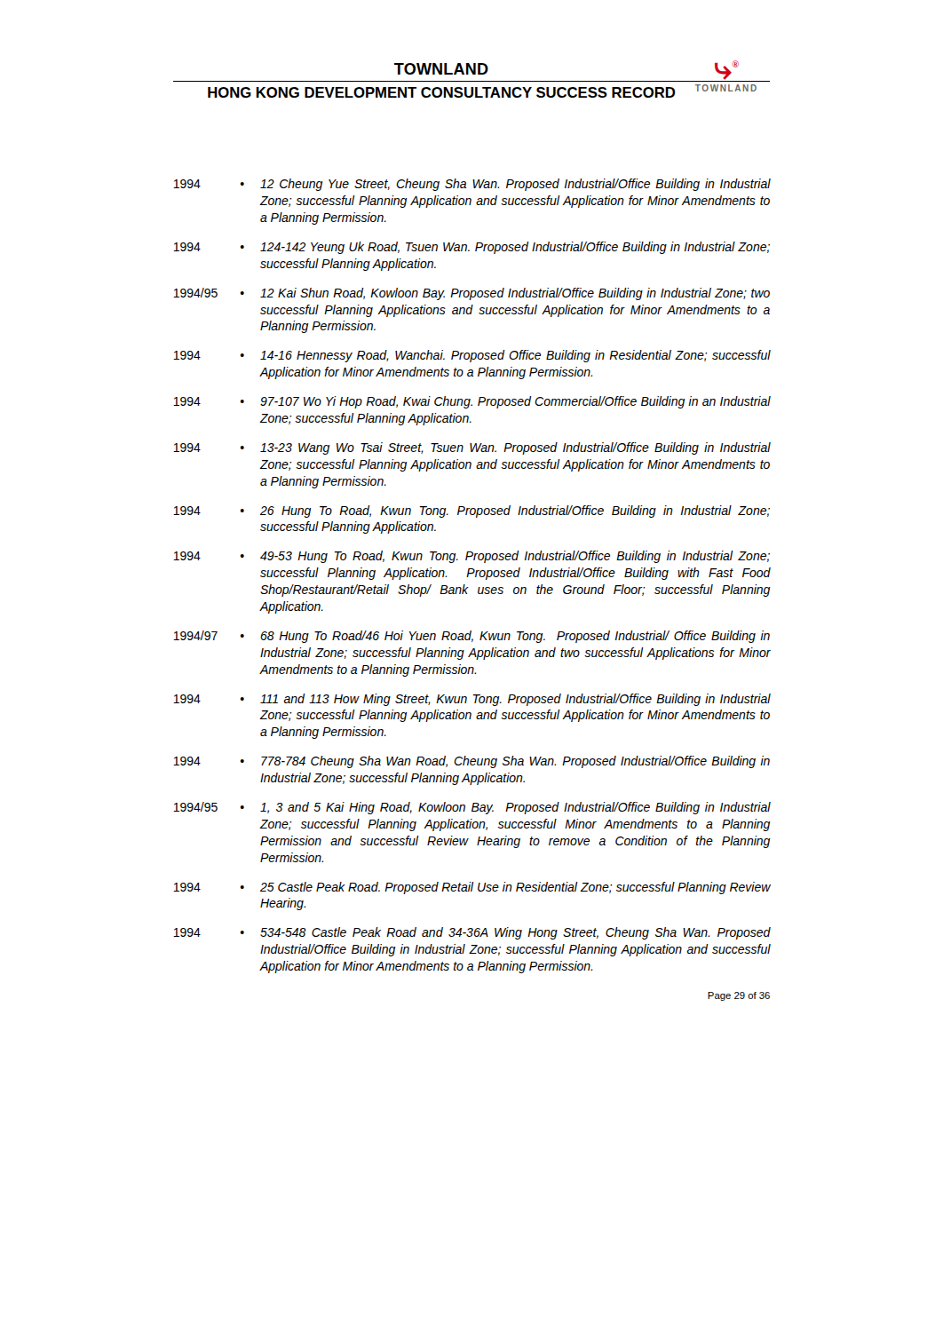⤷®
TOWNLAND
TOWNLAND
HONG KONG DEVELOPMENT CONSULTANCY SUCCESS RECORD
| 1994 | • | 12 Cheung Yue Street, Cheung Sha Wan. Proposed Industrial/Office Building in Industrial Zone; successful Planning Application and successful Application for Minor Amendments to a Planning Permission. |
| 1994 | • | 124-142 Yeung Uk Road, Tsuen Wan. Proposed Industrial/Office Building in Industrial Zone; successful Planning Application. |
| 1994/95 | • | 12 Kai Shun Road, Kowloon Bay. Proposed Industrial/Office Building in Industrial Zone; two successful Planning Applications and successful Application for Minor Amendments to a Planning Permission. |
| 1994 | • | 14-16 Hennessy Road, Wanchai. Proposed Office Building in Residential Zone; successful Application for Minor Amendments to a Planning Permission. |
| 1994 | • | 97-107 Wo Yi Hop Road, Kwai Chung. Proposed Commercial/Office Building in an Industrial Zone; successful Planning Application. |
| 1994 | • | 13-23 Wang Wo Tsai Street, Tsuen Wan. Proposed Industrial/Office Building in Industrial Zone; successful Planning Application and successful Application for Minor Amendments to a Planning Permission. |
| 1994 | • | 26 Hung To Road, Kwun Tong. Proposed Industrial/Office Building in Industrial Zone; successful Planning Application. |
| 1994 | • | 49-53 Hung To Road, Kwun Tong. Proposed Industrial/Office Building in Industrial Zone; successful Planning Application. Proposed Industrial/Office Building with Fast Food Shop/Restaurant/Retail Shop/ Bank uses on the Ground Floor; successful Planning Application. |
| 1994/97 | • | 68 Hung To Road/46 Hoi Yuen Road, Kwun Tong. Proposed Industrial/ Office Building in Industrial Zone; successful Planning Application and two successful Applications for Minor Amendments to a Planning Permission. |
| 1994 | • | 111 and 113 How Ming Street, Kwun Tong. Proposed Industrial/Office Building in Industrial Zone; successful Planning Application and successful Application for Minor Amendments to a Planning Permission. |
| 1994 | • | 778-784 Cheung Sha Wan Road, Cheung Sha Wan. Proposed Industrial/Office Building in Industrial Zone; successful Planning Application. |
| 1994/95 | • | 1, 3 and 5 Kai Hing Road, Kowloon Bay. Proposed Industrial/Office Building in Industrial Zone; successful Planning Application, successful Minor Amendments to a Planning Permission and successful Review Hearing to remove a Condition of the Planning Permission. |
| 1994 | • | 25 Castle Peak Road. Proposed Retail Use in Residential Zone; successful Planning Review Hearing. |
| 1994 | • | 534-548 Castle Peak Road and 34-36A Wing Hong Street, Cheung Sha Wan. Proposed Industrial/Office Building in Industrial Zone; successful Planning Application and successful Application for Minor Amendments to a Planning Permission. |
Page 29 of 36